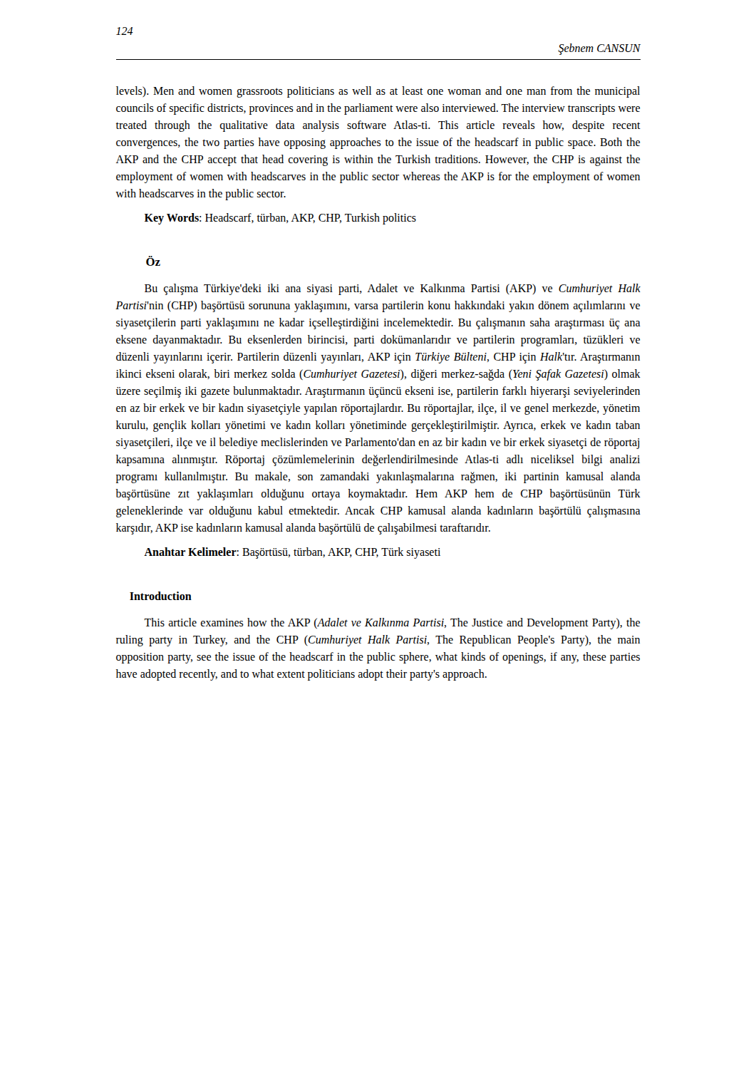124
Şebnem CANSUN
levels). Men and women grassroots politicians as well as at least one woman and one man from the municipal councils of specific districts, provinces and in the parliament were also interviewed. The interview transcripts were treated through the qualitative data analysis software Atlas-ti. This article reveals how, despite recent convergences, the two parties have opposing approaches to the issue of the headscarf in public space. Both the AKP and the CHP accept that head covering is within the Turkish traditions. However, the CHP is against the employment of women with headscarves in the public sector whereas the AKP is for the employment of women with headscarves in the public sector.
Key Words: Headscarf, türban, AKP, CHP, Turkish politics
Öz
Bu çalışma Türkiye'deki iki ana siyasi parti, Adalet ve Kalkınma Partisi (AKP) ve Cumhuriyet Halk Partisi'nin (CHP) başörtüsü sorununa yaklaşımını, varsa partilerin konu hakkındaki yakın dönem açılımlarını ve siyasetçilerin parti yaklaşımını ne kadar içselleştirdiğini incelemektedir. Bu çalışmanın saha araştırması üç ana eksene dayanmaktadır. Bu eksenlerden birincisi, parti dokümanlarıdır ve partilerin programları, tüzükleri ve düzenli yayınlarını içerir. Partilerin düzenli yayınları, AKP için Türkiye Bülteni, CHP için Halk'tır. Araştırmanın ikinci ekseni olarak, biri merkez solda (Cumhuriyet Gazetesi), diğeri merkez-sağda (Yeni Şafak Gazetesi) olmak üzere seçilmiş iki gazete bulunmaktadır. Araştırmanın üçüncü ekseni ise, partilerin farklı hiyerarşi seviyelerinden en az bir erkek ve bir kadın siyasetçiyle yapılan röportajlardır. Bu röportajlar, ilçe, il ve genel merkezde, yönetim kurulu, gençlik kolları yönetimi ve kadın kolları yönetiminde gerçekleştirilmiştir. Ayrıca, erkek ve kadın taban siyasetçileri, ilçe ve il belediye meclislerinden ve Parlamento'dan en az bir kadın ve bir erkek siyasetçi de röportaj kapsamına alınmıştır. Röportaj çözümlemelerinin değerlendirilmesinde Atlas-ti adlı niceliksel bilgi analizi programı kullanılmıştır. Bu makale, son zamandaki yakınlaşmalarına rağmen, iki partinin kamusal alanda başörtüsüne zıt yaklaşımları olduğunu ortaya koymaktadır. Hem AKP hem de CHP başörtüsünün Türk geleneklerinde var olduğunu kabul etmektedir. Ancak CHP kamusal alanda kadınların başörtülü çalışmasına karşıdır, AKP ise kadınların kamusal alanda başörtülü de çalışabilmesi taraftarıdır.
Anahtar Kelimeler: Başörtüsü, türban, AKP, CHP, Türk siyaseti
Introduction
This article examines how the AKP (Adalet ve Kalkınma Partisi, The Justice and Development Party), the ruling party in Turkey, and the CHP (Cumhuriyet Halk Partisi, The Republican People's Party), the main opposition party, see the issue of the headscarf in the public sphere, what kinds of openings, if any, these parties have adopted recently, and to what extent politicians adopt their party's approach.